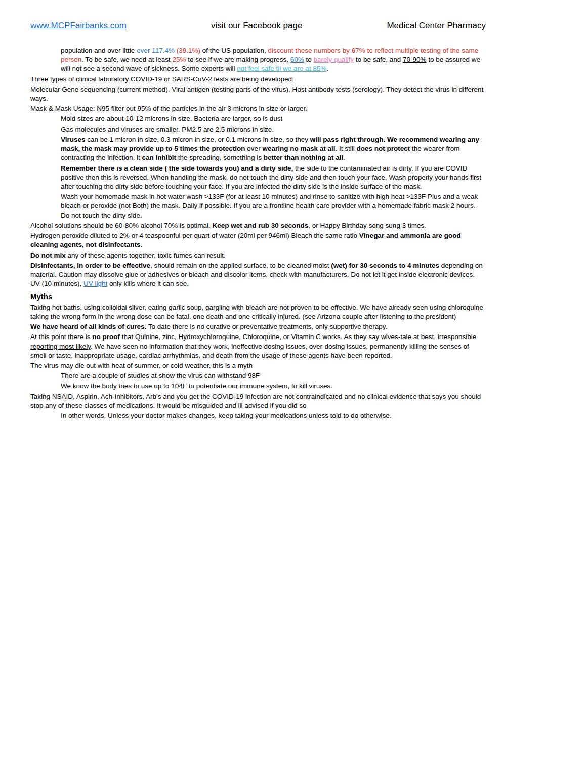www.MCPFairbanks.com visit our Facebook page Medical Center Pharmacy
population and over little over 117.4% (39.1%) of the US population, discount these numbers by 67% to reflect multiple testing of the same person. To be safe, we need at least 25% to see if we are making progress, 60% to barely qualify to be safe, and 70-90% to be assured we will not see a second wave of sickness. Some experts will not feel safe til we are at 85%.
Three types of clinical laboratory COVID-19 or SARS-CoV-2 tests are being developed:
Molecular Gene sequencing (current method), Viral antigen (testing parts of the virus), Host antibody tests (serology). They detect the virus in different ways.
Mask & Mask Usage: N95 filter out 95% of the particles in the air 3 microns in size or larger.
Mold sizes are about 10-12 microns in size. Bacteria are larger, so is dust
Gas molecules and viruses are smaller. PM2.5 are 2.5 microns in size.
Viruses can be 1 micron in size, 0.3 micron in size, or 0.1 microns in size, so they will pass right through. We recommend wearing any mask, the mask may provide up to 5 times the protection over wearing no mask at all. It still does not protect the wearer from contracting the infection, it can inhibit the spreading, something is better than nothing at all.
Remember there is a clean side ( the side towards you) and a dirty side, the side to the contaminated air is dirty. If you are COVID positive then this is reversed. When handling the mask, do not touch the dirty side and then touch your face, Wash properly your hands first after touching the dirty side before touching your face. If you are infected the dirty side is the inside surface of the mask.
Wash your homemade mask in hot water wash >133F (for at least 10 minutes) and rinse to sanitize with high heat >133F Plus and a weak bleach or peroxide (not Both) the mask. Daily if possible. If you are a frontline health care provider with a homemade fabric mask 2 hours. Do not touch the dirty side.
Alcohol solutions should be 60-80% alcohol 70% is optimal. Keep wet and rub 30 seconds, or Happy Birthday song sung 3 times.
Hydrogen peroxide diluted to 2% or 4 teaspoonful per quart of water (20ml per 946ml) Bleach the same ratio Vinegar and ammonia are good cleaning agents, not disinfectants.
Do not mix any of these agents together, toxic fumes can result.
Disinfectants, in order to be effective, should remain on the applied surface, to be cleaned moist (wet) for 30 seconds to 4 minutes depending on material. Caution may dissolve glue or adhesives or bleach and discolor items, check with manufacturers. Do not let it get inside electronic devices. UV (10 minutes), UV light only kills where it can see.
Myths
Taking hot baths, using colloidal silver, eating garlic soup, gargling with bleach are not proven to be effective. We have already seen using chloroquine taking the wrong form in the wrong dose can be fatal, one death and one critically injured. (see Arizona couple after listening to the president)
We have heard of all kinds of cures. To date there is no curative or preventative treatments, only supportive therapy.
At this point there is no proof that Quinine, zinc, Hydroxychloroquine, Chloroquine, or Vitamin C works. As they say wives-tale at best, irresponsible reporting most likely. We have seen no information that they work, ineffective dosing issues, over-dosing issues, permanently killing the senses of smell or taste, inappropriate usage, cardiac arrhythmias, and death from the usage of these agents have been reported.
The virus may die out with heat of summer, or cold weather, this is a myth
There are a couple of studies at show the virus can withstand 98F
We know the body tries to use up to 104F to potentiate our immune system, to kill viruses.
Taking NSAID, Aspirin, Ach-Inhibitors, Arb's and you get the COVID-19 infection are not contraindicated and no clinical evidence that says you should stop any of these classes of medications. It would be misguided and ill advised if you did so
In other words, Unless your doctor makes changes, keep taking your medications unless told to do otherwise.